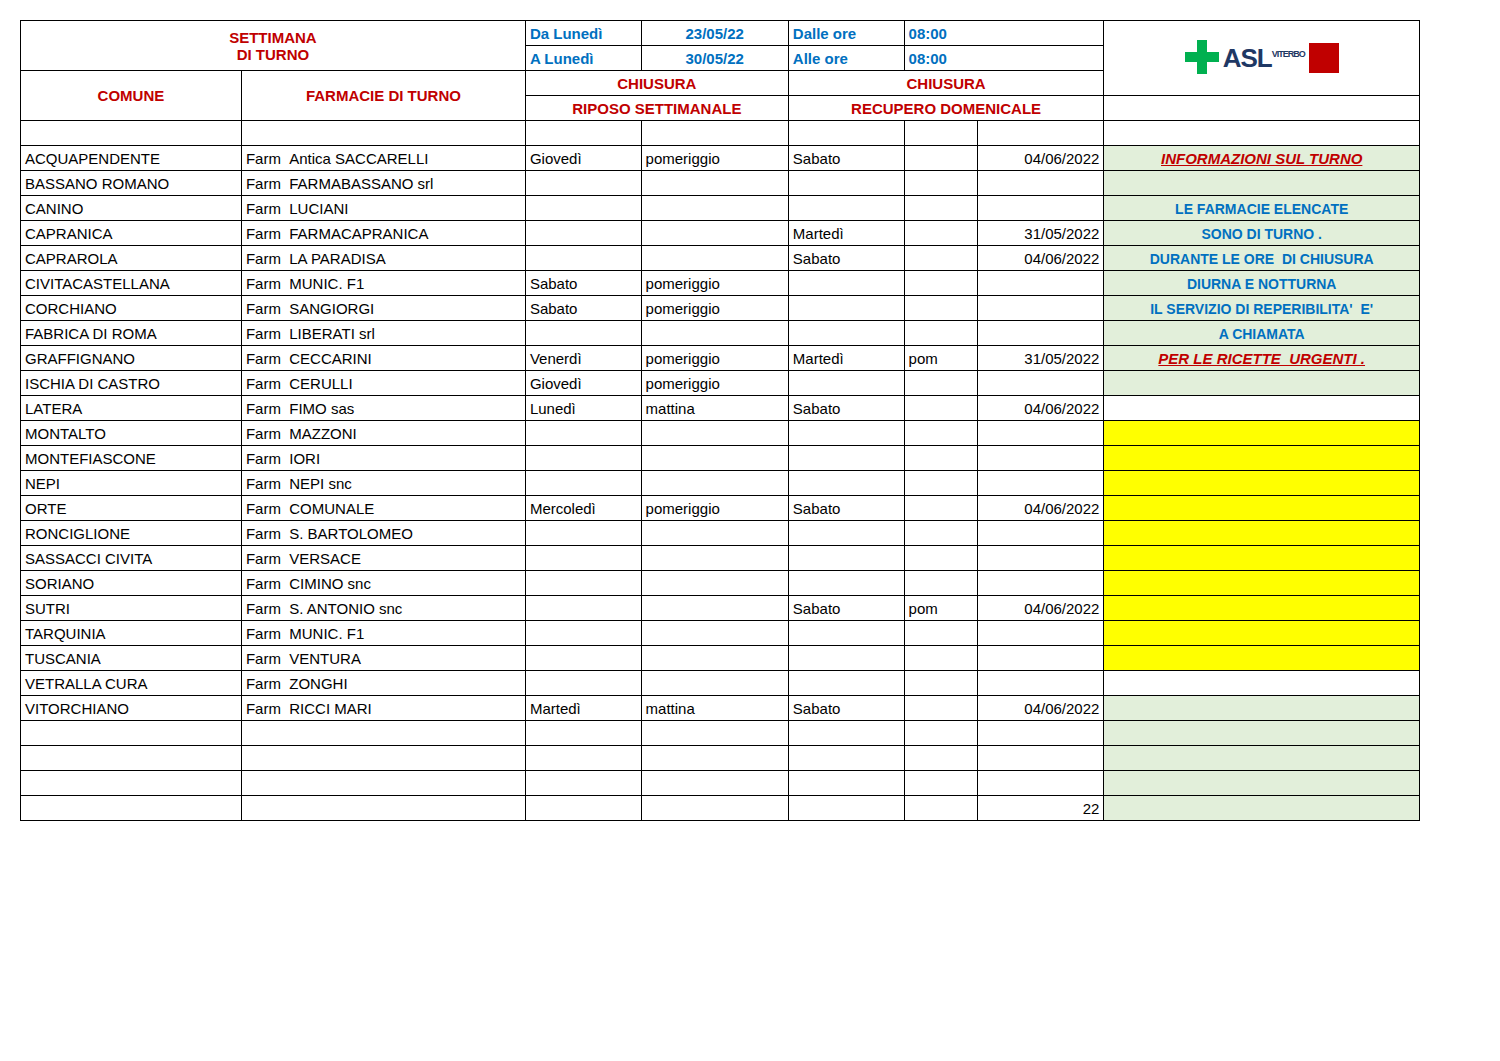| SETTIMANA DI TURNO | Da Lunedì | 23/05/22 | Dalle ore | 08:00 | ASL VITERBO |
| A Lunedì | 30/05/22 | Alle ore | 08:00 |
| COMUNE | FARMACIE DI TURNO | CHIUSURA | CHIUSURA |
| RIPOSO SETTIMANALE | RECUPERO DOMENICALE | |
| ACQUAPENDENTE | Farm Antica SACCARELLI | Giovedì | pomeriggio | Sabato | | 04/06/2022 | INFORMAZIONI SUL TURNO |
| BASSANO ROMANO | Farm FARMABASSANO srl | | | | | | |
| CANINO | Farm LUCIANI | | | | | | LE FARMACIE ELENCATE |
| CAPRANICA | Farm FARMACAPRANICA | | | Martedì | | 31/05/2022 | SONO DI TURNO . |
| CAPRAROLA | Farm LA PARADISA | | | Sabato | | 04/06/2022 | DURANTE LE ORE DI CHIUSURA |
| CIVITACASTELLANA | Farm MUNIC. F1 | Sabato | pomeriggio | | | | DIURNA E NOTTURNA |
| CORCHIANO | Farm SANGIORGI | Sabato | pomeriggio | | | | IL SERVIZIO DI REPERIBILITA' E' |
| FABRICA DI ROMA | Farm LIBERATI srl | | | | | | A CHIAMATA |
| GRAFFIGNANO | Farm CECCARINI | Venerdì | pomeriggio | Martedì | pom | 31/05/2022 | PER LE RICETTE URGENTI . |
| ISCHIA DI CASTRO | Farm CERULLI | Giovedì | pomeriggio | | | | |
| LATERA | Farm FIMO sas | Lunedì | mattina | Sabato | | 04/06/2022 | |
| MONTALTO | Farm MAZZONI | | | | | | |
| MONTEFIASCONE | Farm IORI | | | | | | |
| NEPI | Farm NEPI snc | | | | | | |
| ORTE | Farm COMUNALE | Mercoledì | pomeriggio | Sabato | | 04/06/2022 | |
| RONCIGLIONE | Farm S. BARTOLOMEO | | | | | | |
| SASSACCI CIVITA | Farm VERSACE | | | | | | |
| SORIANO | Farm CIMINO snc | | | | | | |
| SUTRI | Farm S. ANTONIO snc | | | Sabato | pom | 04/06/2022 | |
| TARQUINIA | Farm MUNIC. F1 | | | | | | |
| TUSCANIA | Farm VENTURA | | | | | | |
| VETRALLA CURA | Farm ZONGHI | | | | | | |
| VITORCHIANO | Farm RICCI MARI | Martedì | mattina | Sabato | | 04/06/2022 | |
| | | | | | | 22 | |